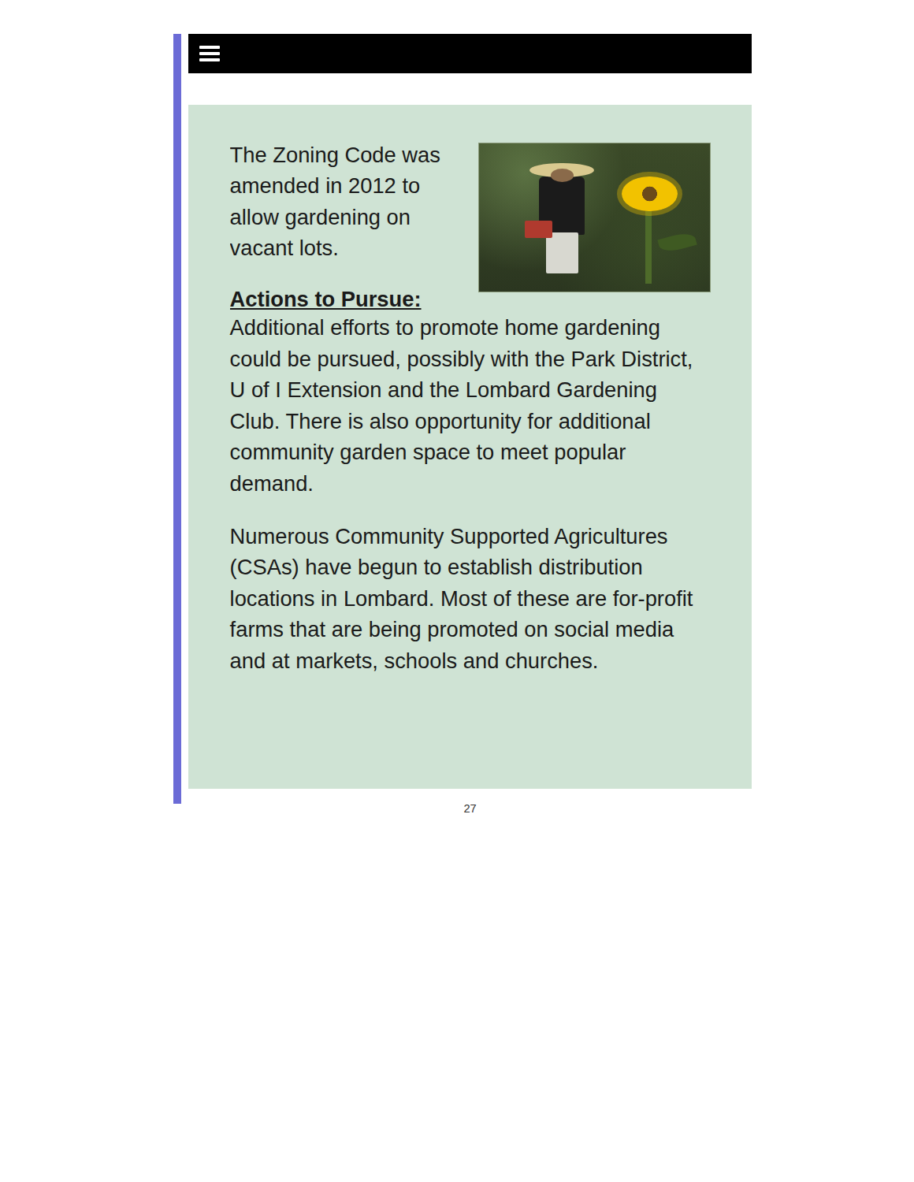The Zoning Code was amended in 2012 to allow gardening on vacant lots.
Actions to Pursue:
Additional efforts to promote home gardening could be pursued, possibly with the Park District, U of I Extension and the Lombard Gardening Club. There is also opportunity for additional community garden space to meet popular demand.
Numerous Community Supported Agricultures (CSAs) have begun to establish distribution locations in Lombard. Most of these are for-profit farms that are being promoted on social media and at markets, schools and churches.
27